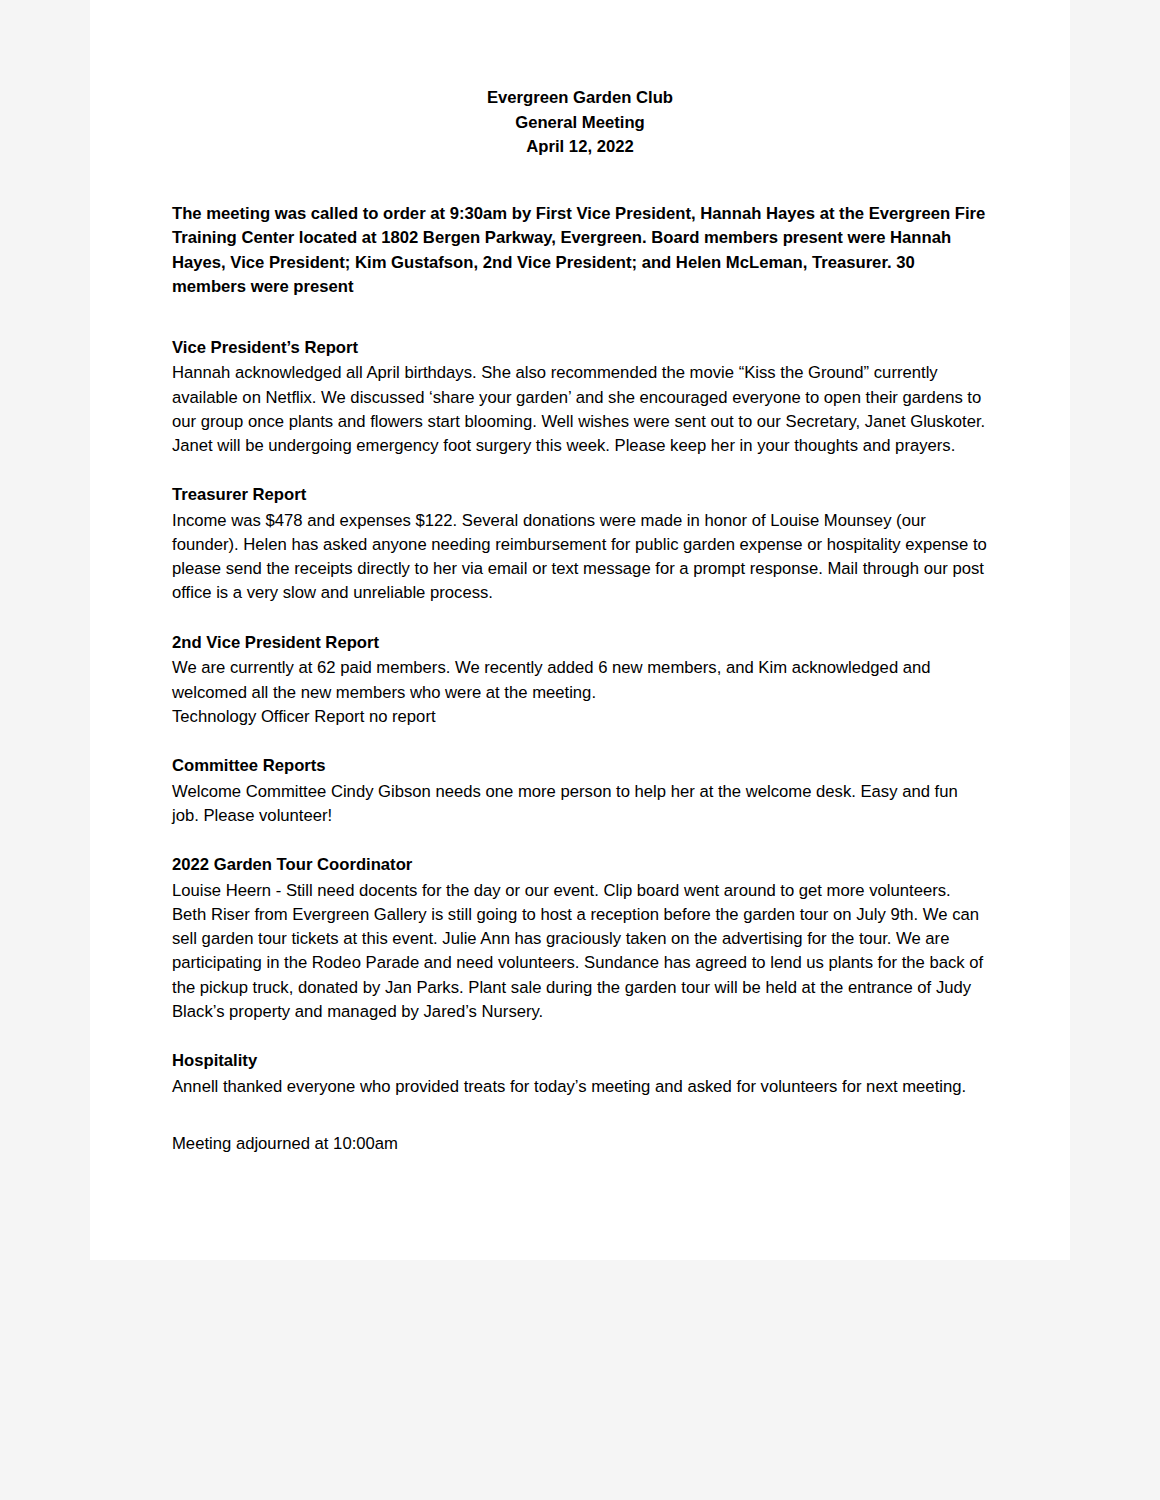Evergreen Garden Club
General Meeting
April 12, 2022
The meeting was called to order at 9:30am by First Vice President, Hannah Hayes at the Evergreen Fire Training Center located at 1802 Bergen Parkway, Evergreen. Board members present were Hannah Hayes, Vice President; Kim Gustafson, 2nd Vice President; and Helen McLeman, Treasurer. 30 members were present
Vice President’s Report
Hannah acknowledged all April birthdays. She also recommended the movie “Kiss the Ground” currently available on Netflix. We discussed ‘share your garden’ and she encouraged everyone to open their gardens to our group once plants and flowers start blooming. Well wishes were sent out to our Secretary, Janet Gluskoter. Janet will be undergoing emergency foot surgery this week. Please keep her in your thoughts and prayers.
Treasurer Report
Income was $478 and expenses $122. Several donations were made in honor of Louise Mounsey (our founder). Helen has asked anyone needing reimbursement for public garden expense or hospitality expense to please send the receipts directly to her via email or text message for a prompt response. Mail through our post office is a very slow and unreliable process.
2nd Vice President Report
We are currently at 62 paid members. We recently added 6 new members, and Kim acknowledged and welcomed all the new members who were at the meeting.
Technology Officer Report no report
Committee Reports
Welcome Committee Cindy Gibson needs one more person to help her at the welcome desk. Easy and fun job. Please volunteer!
2022 Garden Tour Coordinator
Louise Heern - Still need docents for the day or our event. Clip board went around to get more volunteers. Beth Riser from Evergreen Gallery is still going to host a reception before the garden tour on July 9th. We can sell garden tour tickets at this event. Julie Ann has graciously taken on the advertising for the tour. We are participating in the Rodeo Parade and need volunteers. Sundance has agreed to lend us plants for the back of the pickup truck, donated by Jan Parks. Plant sale during the garden tour will be held at the entrance of Judy Black’s property and managed by Jared’s Nursery.
Hospitality
Annell thanked everyone who provided treats for today’s meeting and asked for volunteers for next meeting.
Meeting adjourned at 10:00am